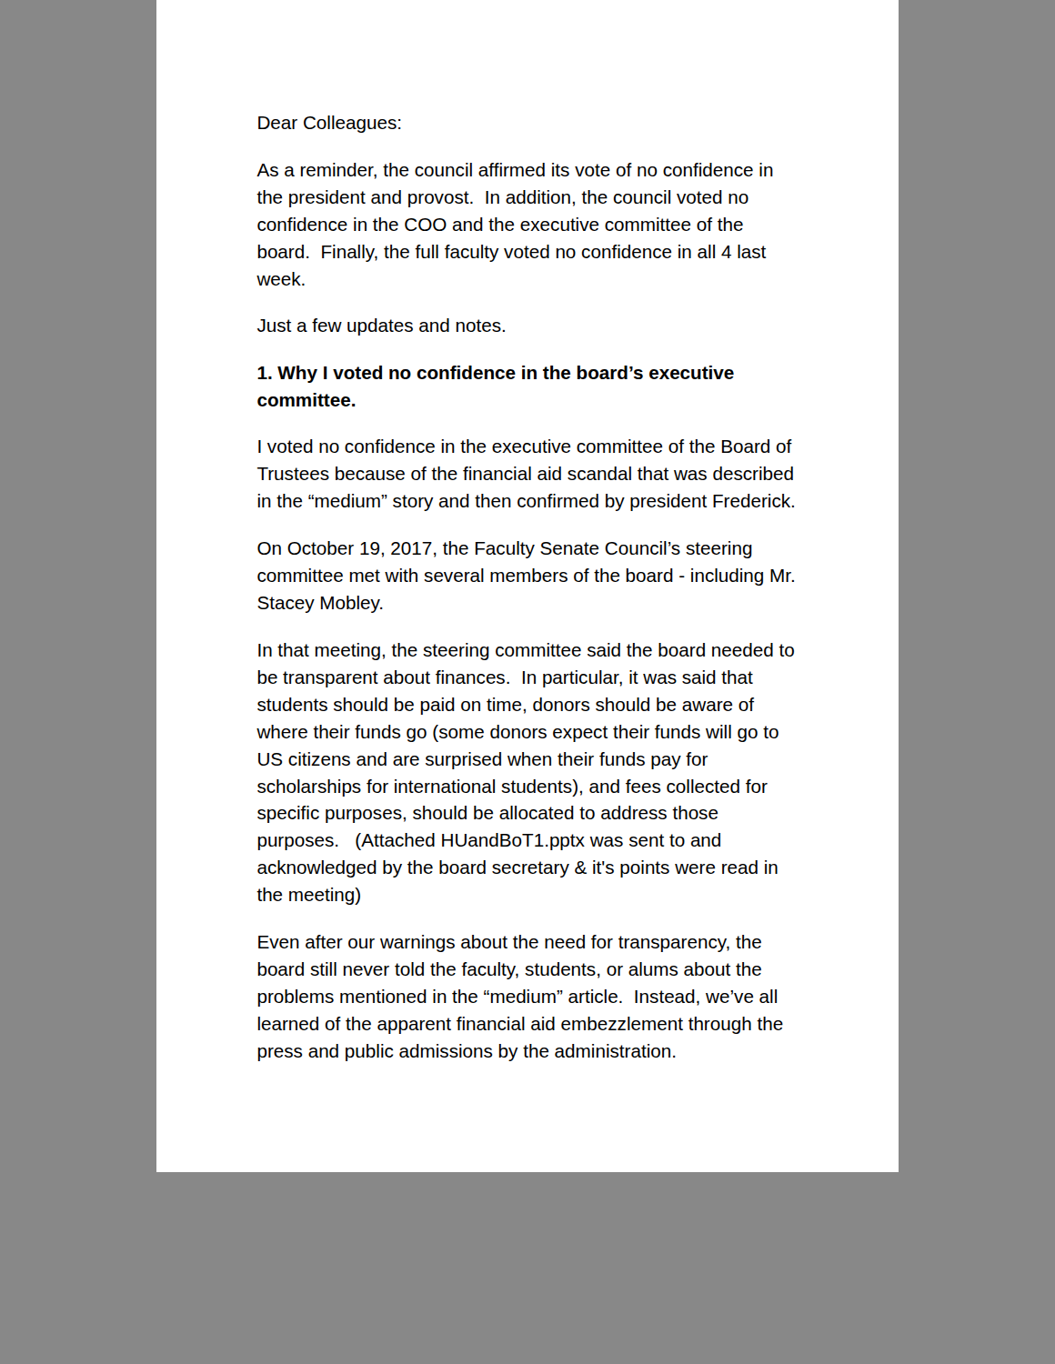Dear Colleagues:
As a reminder, the council affirmed its vote of no confidence in the president and provost. In addition, the council voted no confidence in the COO and the executive committee of the board. Finally, the full faculty voted no confidence in all 4 last week.
Just a few updates and notes.
1. Why I voted no confidence in the board’s executive committee.
I voted no confidence in the executive committee of the Board of Trustees because of the financial aid scandal that was described in the “medium” story and then confirmed by president Frederick.
On October 19, 2017, the Faculty Senate Council’s steering committee met with several members of the board - including Mr. Stacey Mobley.
In that meeting, the steering committee said the board needed to be transparent about finances. In particular, it was said that students should be paid on time, donors should be aware of where their funds go (some donors expect their funds will go to US citizens and are surprised when their funds pay for scholarships for international students), and fees collected for specific purposes, should be allocated to address those purposes. (Attached HUandBoT1.pptx was sent to and acknowledged by the board secretary & it's points were read in the meeting)
Even after our warnings about the need for transparency, the board still never told the faculty, students, or alums about the problems mentioned in the “medium” article. Instead, we’ve all learned of the apparent financial aid embezzlement through the press and public admissions by the administration.